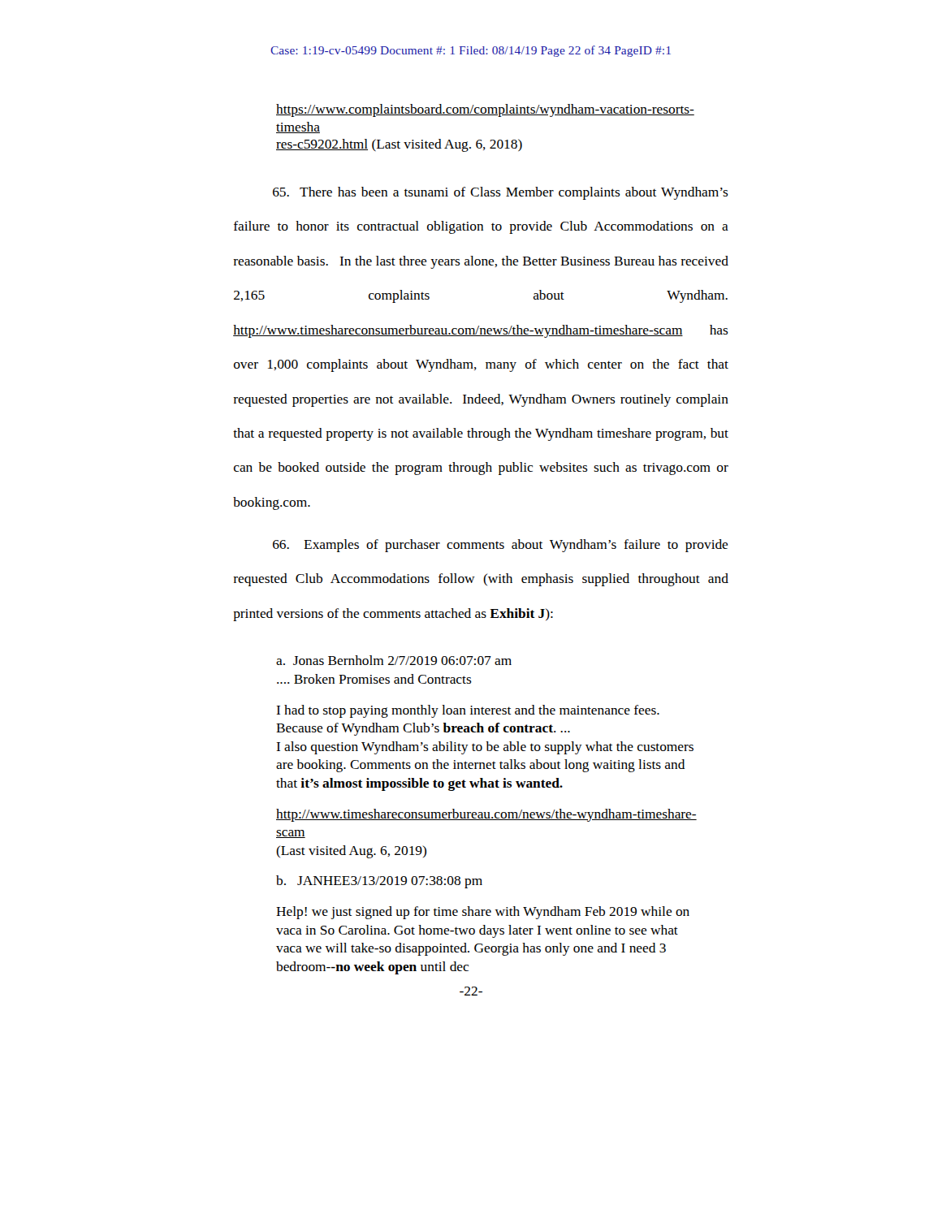Case: 1:19-cv-05499 Document #: 1 Filed: 08/14/19 Page 22 of 34 PageID #:1
https://www.complaintsboard.com/complaints/wyndham-vacation-resorts-timesha
res-c59202.html (Last visited Aug. 6, 2018)
65. There has been a tsunami of Class Member complaints about Wyndham’s failure to honor its contractual obligation to provide Club Accommodations on a reasonable basis. In the last three years alone, the Better Business Bureau has received 2,165 complaints about Wyndham. http://www.timeshareconsumerbureau.com/news/the-wyndham-timeshare-scam has over 1,000 complaints about Wyndham, many of which center on the fact that requested properties are not available. Indeed, Wyndham Owners routinely complain that a requested property is not available through the Wyndham timeshare program, but can be booked outside the program through public websites such as trivago.com or booking.com.
66. Examples of purchaser comments about Wyndham’s failure to provide requested Club Accommodations follow (with emphasis supplied throughout and printed versions of the comments attached as Exhibit J):
a. Jonas Bernholm 2/7/2019 06:07:07 am
.... Broken Promises and Contracts
I had to stop paying monthly loan interest and the maintenance fees. Because of Wyndham Club’s breach of contract. ...
I also question Wyndham’s ability to be able to supply what the customers are booking. Comments on the internet talks about long waiting lists and that it’s almost impossible to get what is wanted.
http://www.timeshareconsumerbureau.com/news/the-wyndham-timeshare-scam
(Last visited Aug. 6, 2019)
b. JANHEE3/13/2019 07:38:08 pm
Help! we just signed up for time share with Wyndham Feb 2019 while on vaca in So Carolina. Got home-two days later I went online to see what vaca we will take-so disappointed. Georgia has only one and I need 3 bedroom--no week open until dec
-22-